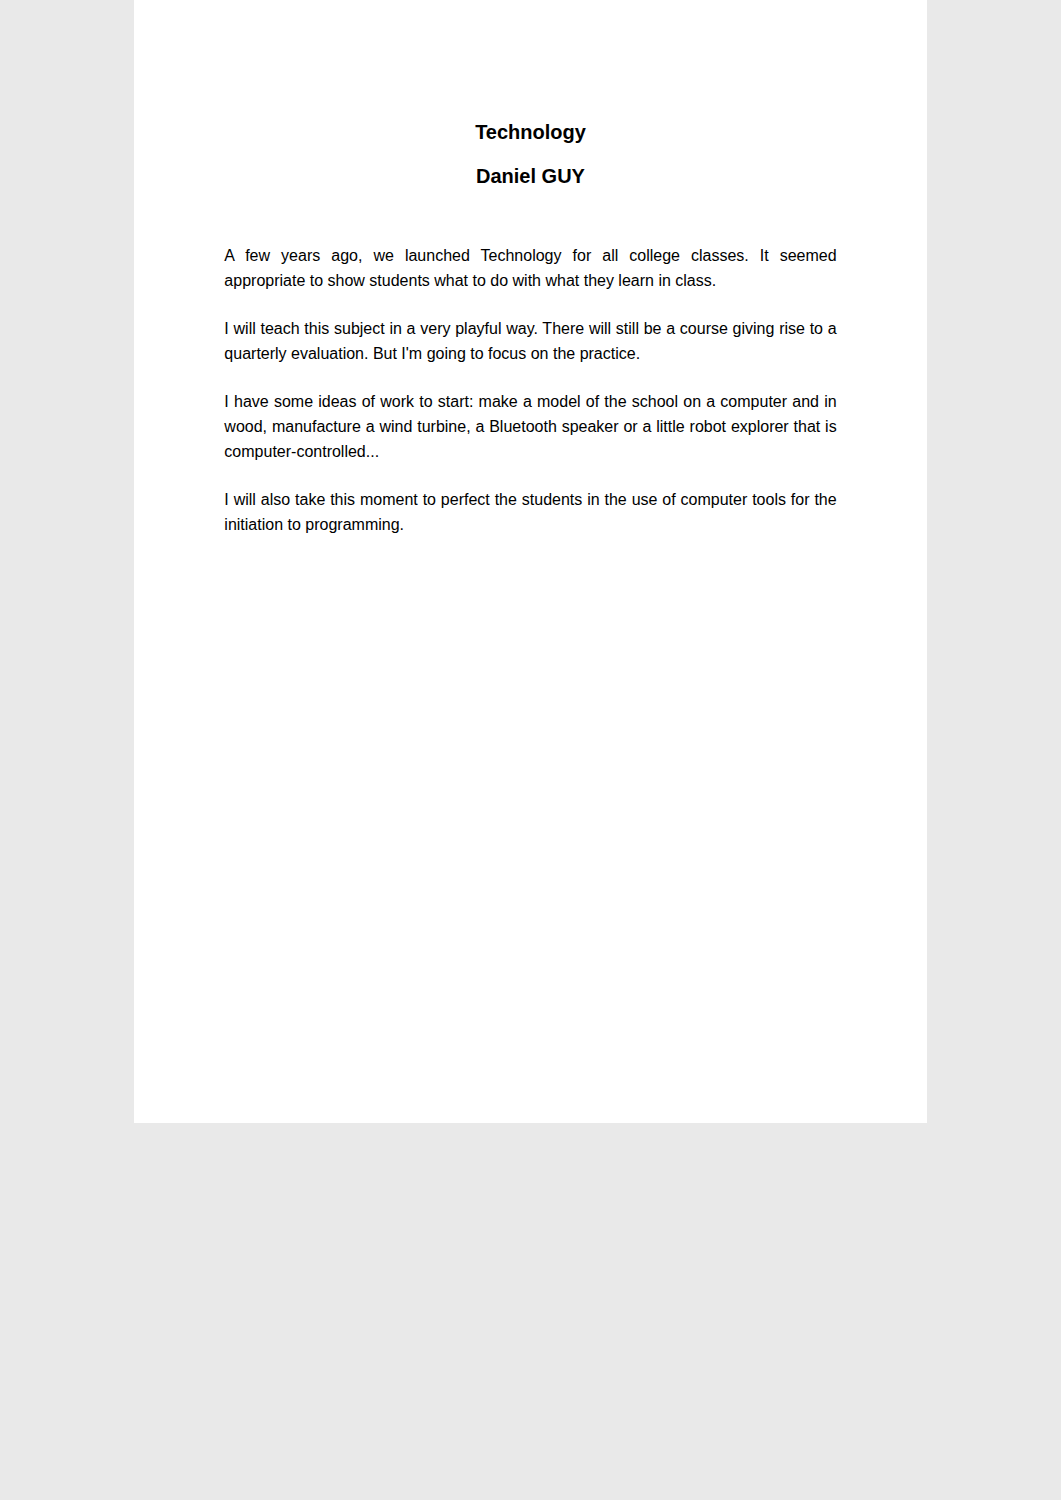Technology
Daniel GUY
A few years ago, we launched Technology for all college classes. It seemed appropriate to show students what to do with what they learn in class.
I will teach this subject in a very playful way. There will still be a course giving rise to a quarterly evaluation. But I'm going to focus on the practice.
I have some ideas of work to start: make a model of the school on a computer and in wood, manufacture a wind turbine, a Bluetooth speaker or a little robot explorer that is computer-controlled...
I will also take this moment to perfect the students in the use of computer tools for the initiation to programming.